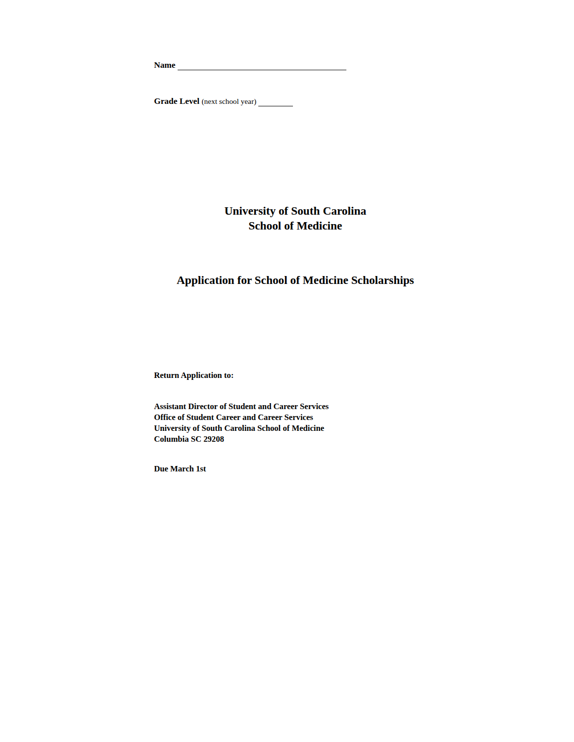Name
Grade Level (next school year)
University of South Carolina
School of Medicine
Application for School of Medicine Scholarships
Return Application to:
Assistant Director of Student and Career Services
Office of Student Career and Career Services
University of South Carolina School of Medicine
Columbia SC 29208
Due March 1st